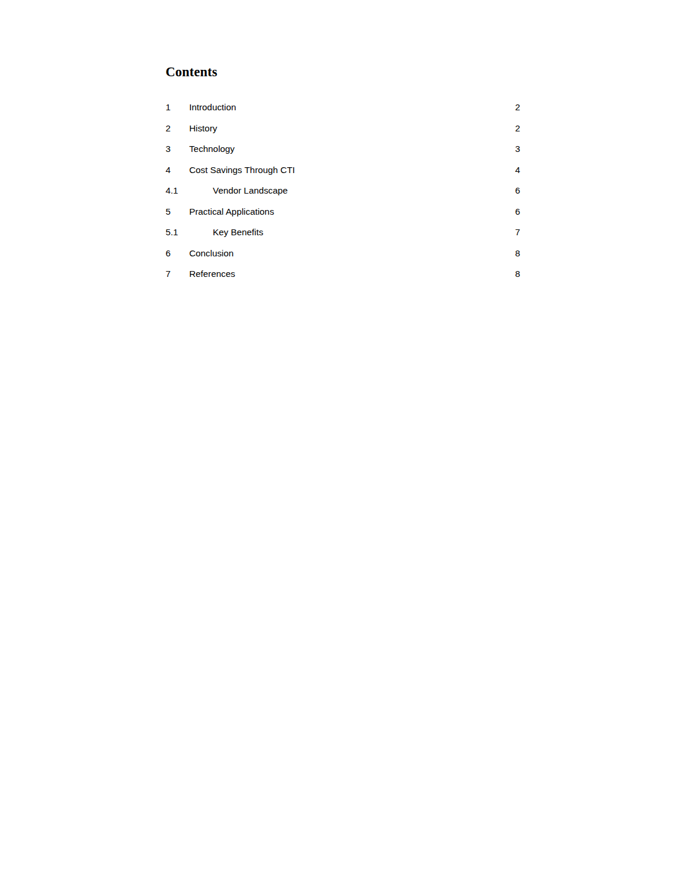Contents
| 1 | Introduction | 2 |
| 2 | History | 2 |
| 3 | Technology | 3 |
| 4 | Cost Savings Through CTI | 4 |
| 4.1 | Vendor Landscape | 6 |
| 5 | Practical Applications | 6 |
| 5.1 | Key Benefits | 7 |
| 6 | Conclusion | 8 |
| 7 | References | 8 |